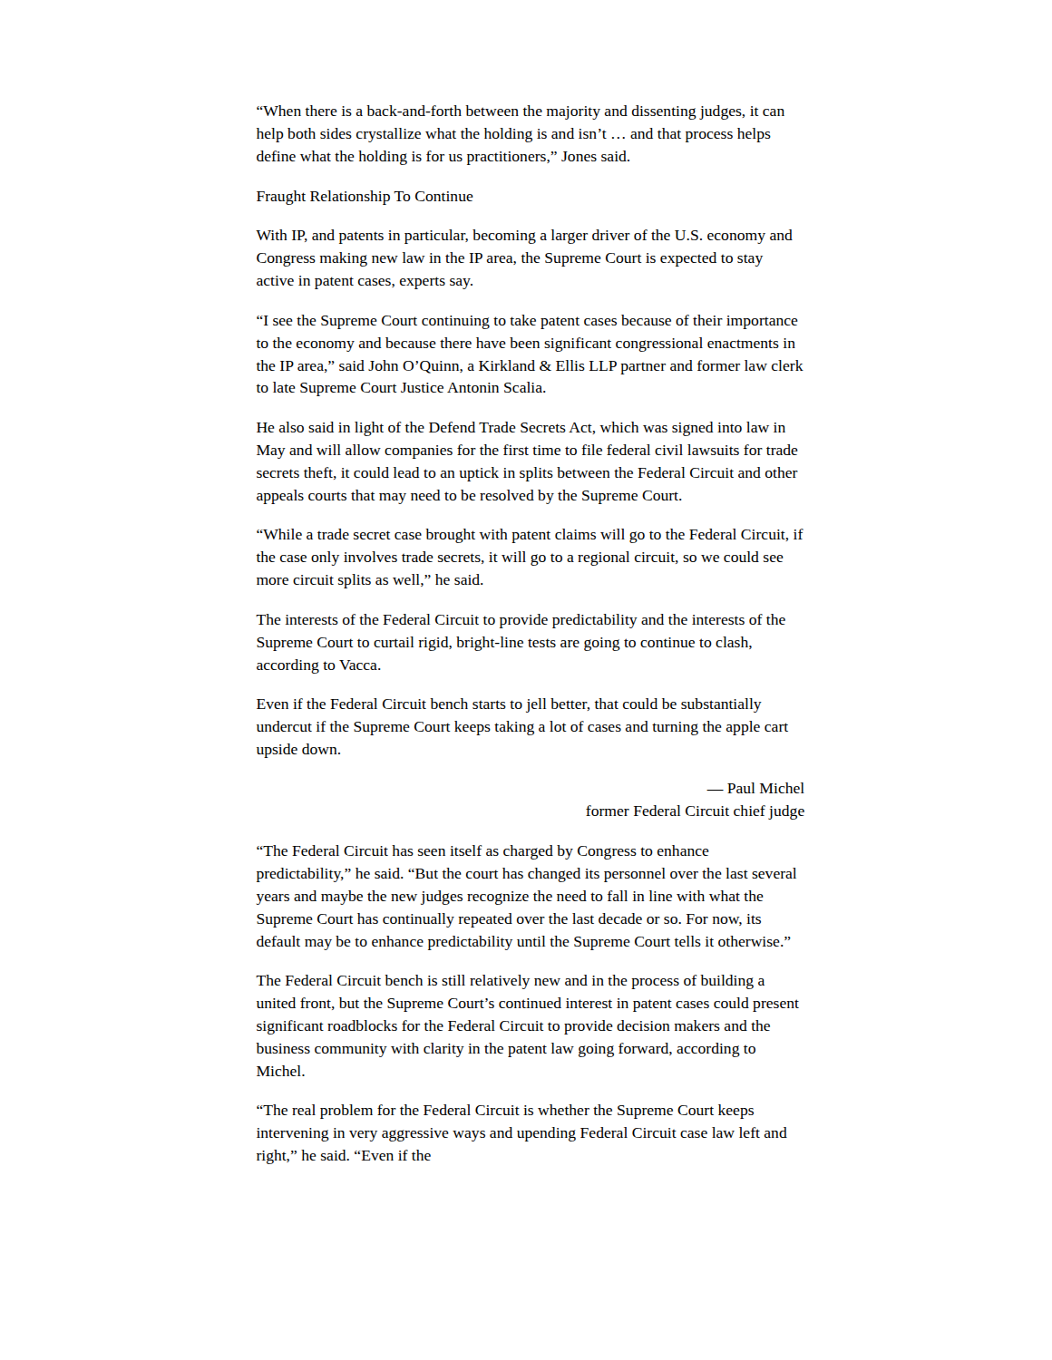“When there is a back-and-forth between the majority and dissenting judges, it can help both sides crystallize what the holding is and isn’t … and that process helps define what the holding is for us practitioners,” Jones said.
Fraught Relationship To Continue
With IP, and patents in particular, becoming a larger driver of the U.S. economy and Congress making new law in the IP area, the Supreme Court is expected to stay active in patent cases, experts say.
“I see the Supreme Court continuing to take patent cases because of their importance to the economy and because there have been significant congressional enactments in the IP area,” said John O’Quinn, a Kirkland & Ellis LLP partner and former law clerk to late Supreme Court Justice Antonin Scalia.
He also said in light of the Defend Trade Secrets Act, which was signed into law in May and will allow companies for the first time to file federal civil lawsuits for trade secrets theft, it could lead to an uptick in splits between the Federal Circuit and other appeals courts that may need to be resolved by the Supreme Court.
“While a trade secret case brought with patent claims will go to the Federal Circuit, if the case only involves trade secrets, it will go to a regional circuit, so we could see more circuit splits as well,” he said.
The interests of the Federal Circuit to provide predictability and the interests of the Supreme Court to curtail rigid, bright-line tests are going to continue to clash, according to Vacca.
Even if the Federal Circuit bench starts to jell better, that could be substantially undercut if the Supreme Court keeps taking a lot of cases and turning the apple cart upside down.
— Paul Michel former Federal Circuit chief judge
“The Federal Circuit has seen itself as charged by Congress to enhance predictability,” he said. “But the court has changed its personnel over the last several years and maybe the new judges recognize the need to fall in line with what the Supreme Court has continually repeated over the last decade or so. For now, its default may be to enhance predictability until the Supreme Court tells it otherwise.”
The Federal Circuit bench is still relatively new and in the process of building a united front, but the Supreme Court’s continued interest in patent cases could present significant roadblocks for the Federal Circuit to provide decision makers and the business community with clarity in the patent law going forward, according to Michel.
“The real problem for the Federal Circuit is whether the Supreme Court keeps intervening in very aggressive ways and upending Federal Circuit case law left and right,” he said. “Even if the